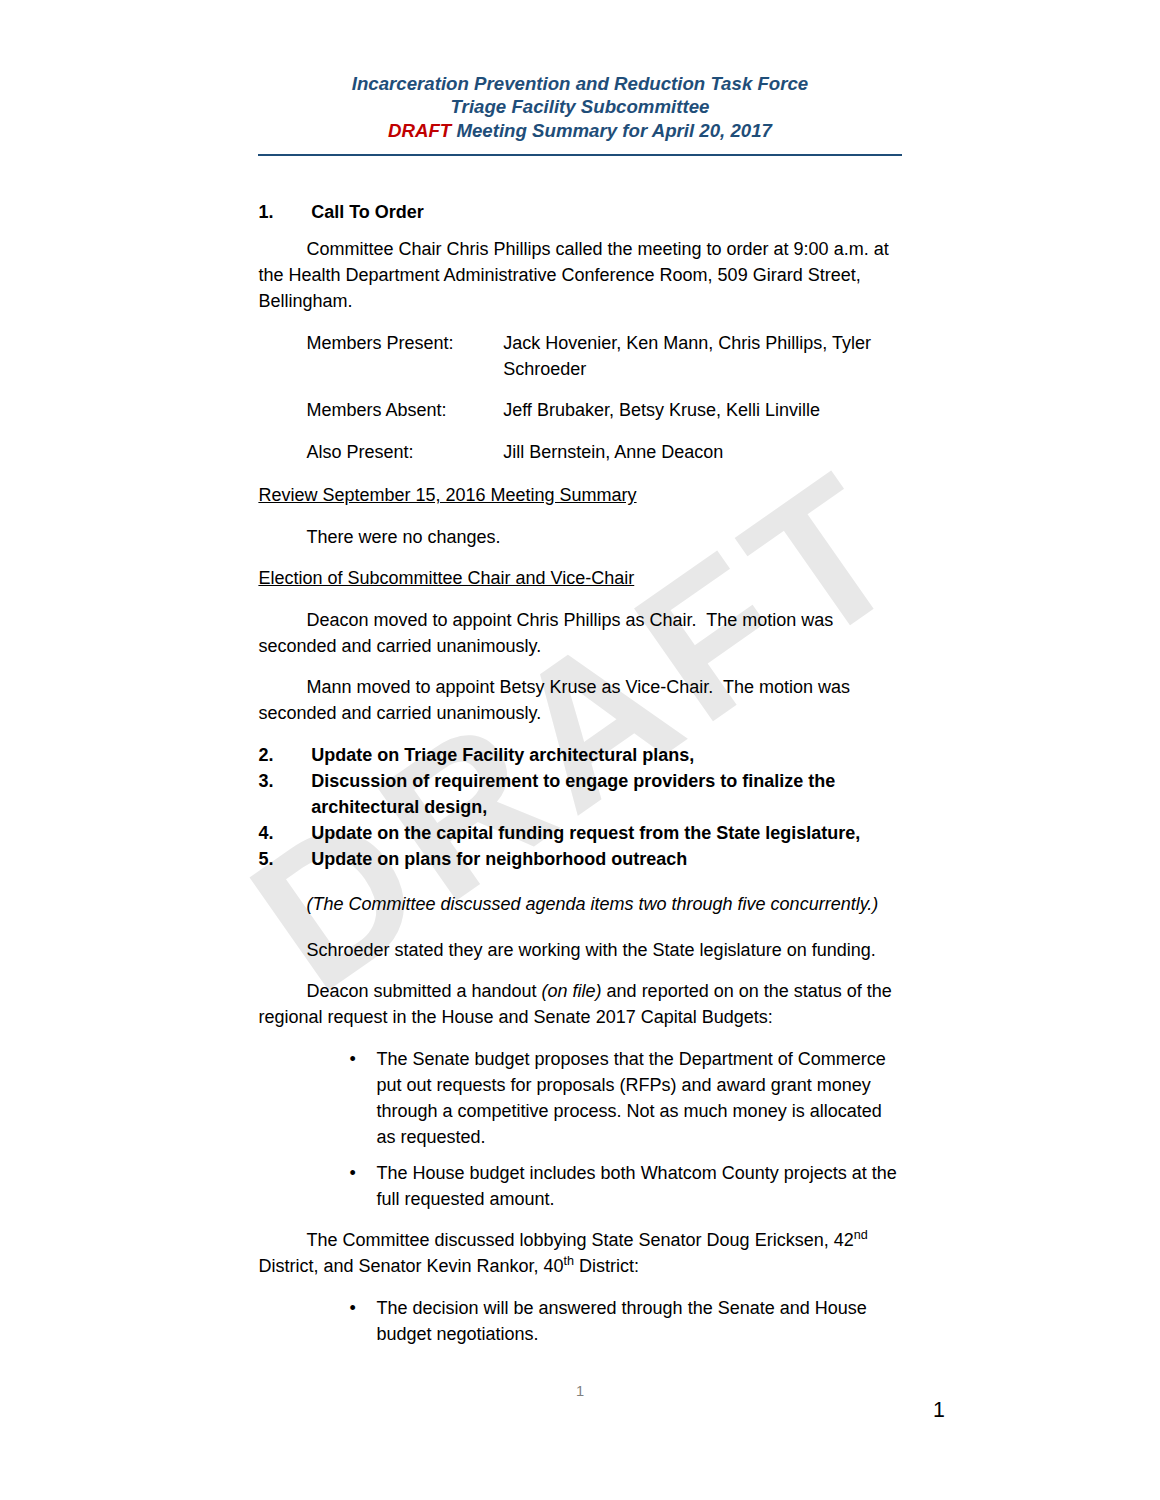DRAFT
Incarceration Prevention and Reduction Task Force
Triage Facility Subcommittee
DRAFT Meeting Summary for April 20, 2017
1. Call To Order
Committee Chair Chris Phillips called the meeting to order at 9:00 a.m. at the Health Department Administrative Conference Room, 509 Girard Street, Bellingham.
Members Present:
Jack Hovenier, Ken Mann, Chris Phillips, Tyler Schroeder
Members Absent:
Jeff Brubaker, Betsy Kruse, Kelli Linville
Also Present:
Jill Bernstein, Anne Deacon
Review September 15, 2016 Meeting Summary
There were no changes.
Election of Subcommittee Chair and Vice-Chair
Deacon moved to appoint Chris Phillips as Chair. The motion was seconded and carried unanimously.
Mann moved to appoint Betsy Kruse as Vice-Chair. The motion was seconded and carried unanimously.
2. Update on Triage Facility architectural plans,
3. Discussion of requirement to engage providers to finalize the architectural design,
4. Update on the capital funding request from the State legislature,
5. Update on plans for neighborhood outreach
(The Committee discussed agenda items two through five concurrently.)
Schroeder stated they are working with the State legislature on funding.
Deacon submitted a handout (on file) and reported on on the status of the regional request in the House and Senate 2017 Capital Budgets:
The Senate budget proposes that the Department of Commerce put out requests for proposals (RFPs) and award grant money through a competitive process. Not as much money is allocated as requested.
The House budget includes both Whatcom County projects at the full requested amount.
The Committee discussed lobbying State Senator Doug Ericksen, 42nd District, and Senator Kevin Rankor, 40th District:
The decision will be answered through the Senate and House budget negotiations.
1
1